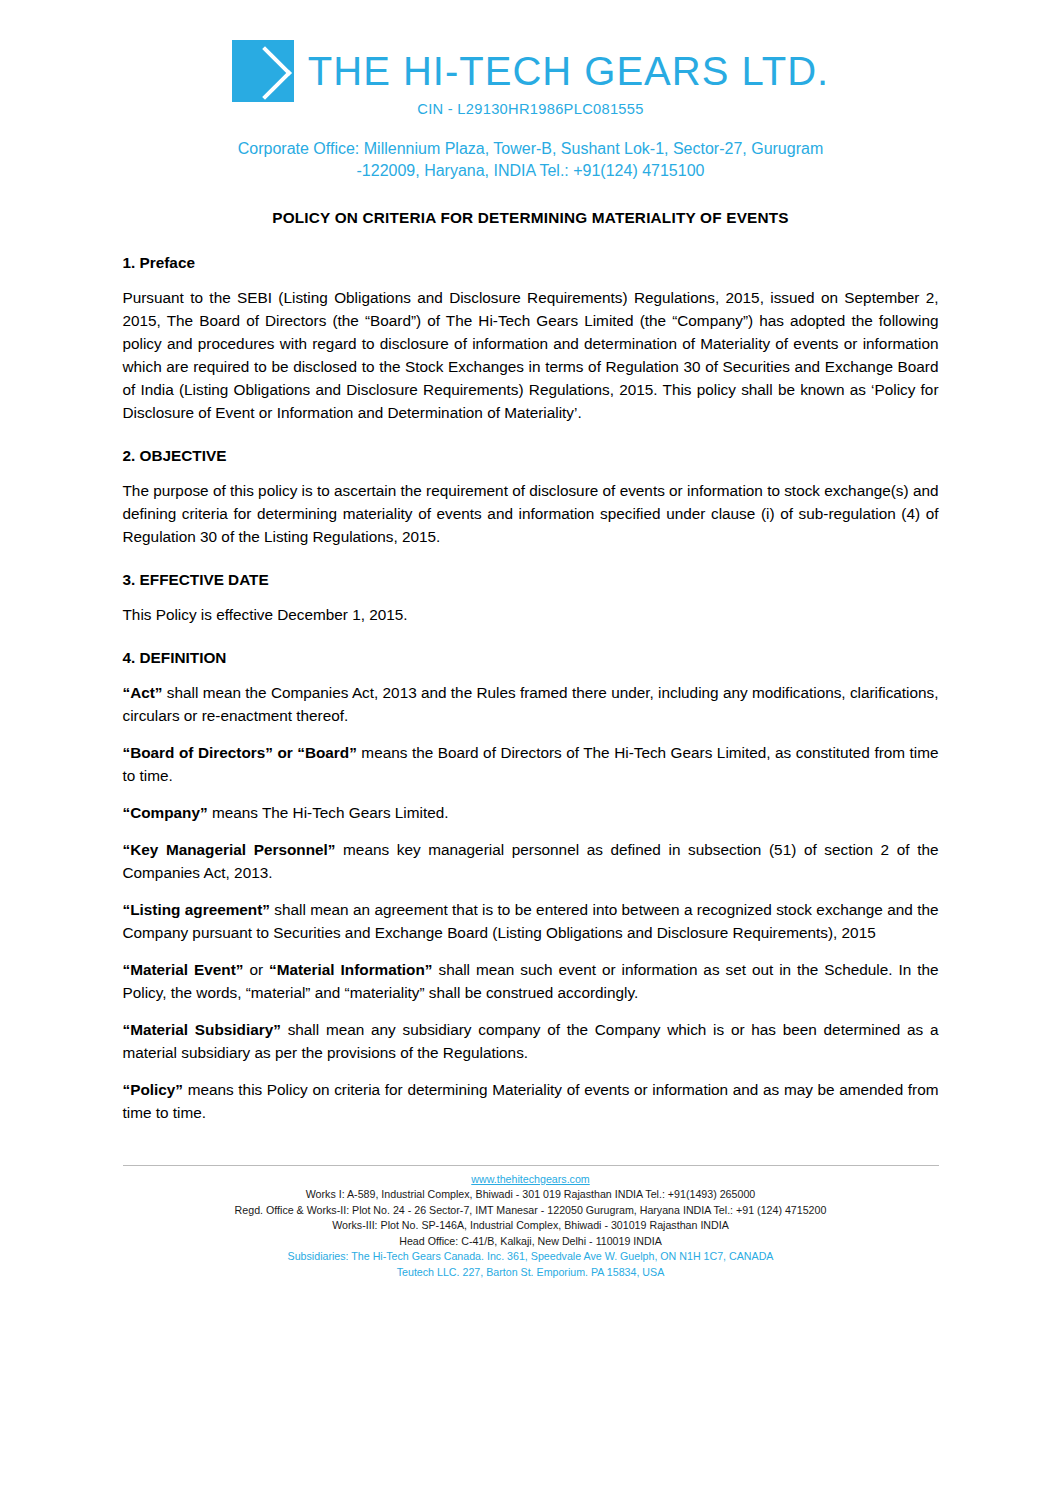THE HI-TECH GEARS LTD.
CIN - L29130HR1986PLC081555
Corporate Office: Millennium Plaza, Tower-B, Sushant Lok-1, Sector-27, Gurugram -122009, Haryana, INDIA Tel.: +91(124) 4715100
POLICY ON CRITERIA FOR DETERMINING MATERIALITY OF EVENTS
1. Preface
Pursuant to the SEBI (Listing Obligations and Disclosure Requirements) Regulations, 2015, issued on September 2, 2015, The Board of Directors (the “Board”) of The Hi-Tech Gears Limited (the “Company”) has adopted the following policy and procedures with regard to disclosure of information and determination of Materiality of events or information which are required to be disclosed to the Stock Exchanges in terms of Regulation 30 of Securities and Exchange Board of India (Listing Obligations and Disclosure Requirements) Regulations, 2015. This policy shall be known as ‘Policy for Disclosure of Event or Information and Determination of Materiality’.
2. OBJECTIVE
The purpose of this policy is to ascertain the requirement of disclosure of events or information to stock exchange(s) and defining criteria for determining materiality of events and information specified under clause (i) of sub-regulation (4) of Regulation 30 of the Listing Regulations, 2015.
3. EFFECTIVE DATE
This Policy is effective December 1, 2015.
4. DEFINITION
“Act” shall mean the Companies Act, 2013 and the Rules framed there under, including any modifications, clarifications, circulars or re-enactment thereof.
“Board of Directors” or “Board” means the Board of Directors of The Hi-Tech Gears Limited, as constituted from time to time.
“Company” means The Hi-Tech Gears Limited.
“Key Managerial Personnel” means key managerial personnel as defined in subsection (51) of section 2 of the Companies Act, 2013.
“Listing agreement” shall mean an agreement that is to be entered into between a recognized stock exchange and the Company pursuant to Securities and Exchange Board (Listing Obligations and Disclosure Requirements), 2015
“Material Event” or “Material Information” shall mean such event or information as set out in the Schedule. In the Policy, the words, “material” and “materiality” shall be construed accordingly.
“Material Subsidiary” shall mean any subsidiary company of the Company which is or has been determined as a material subsidiary as per the provisions of the Regulations.
“Policy” means this Policy on criteria for determining Materiality of events or information and as may be amended from time to time.
www.thehitechgears.com
Works I: A-589, Industrial Complex, Bhiwadi - 301 019 Rajasthan INDIA Tel.: +91(1493) 265000
Regd. Office & Works-II: Plot No. 24 - 26 Sector-7, IMT Manesar - 122050 Gurugram, Haryana INDIA Tel.: +91 (124) 4715200
Works-III: Plot No. SP-146A, Industrial Complex, Bhiwadi - 301019 Rajasthan INDIA
Head Office: C-41/B, Kalkaji, New Delhi - 110019 INDIA
Subsidiaries: The Hi-Tech Gears Canada. Inc. 361, Speedvale Ave W. Guelph, ON N1H 1C7, CANADA
Teutech LLC. 227, Barton St. Emporium. PA 15834, USA